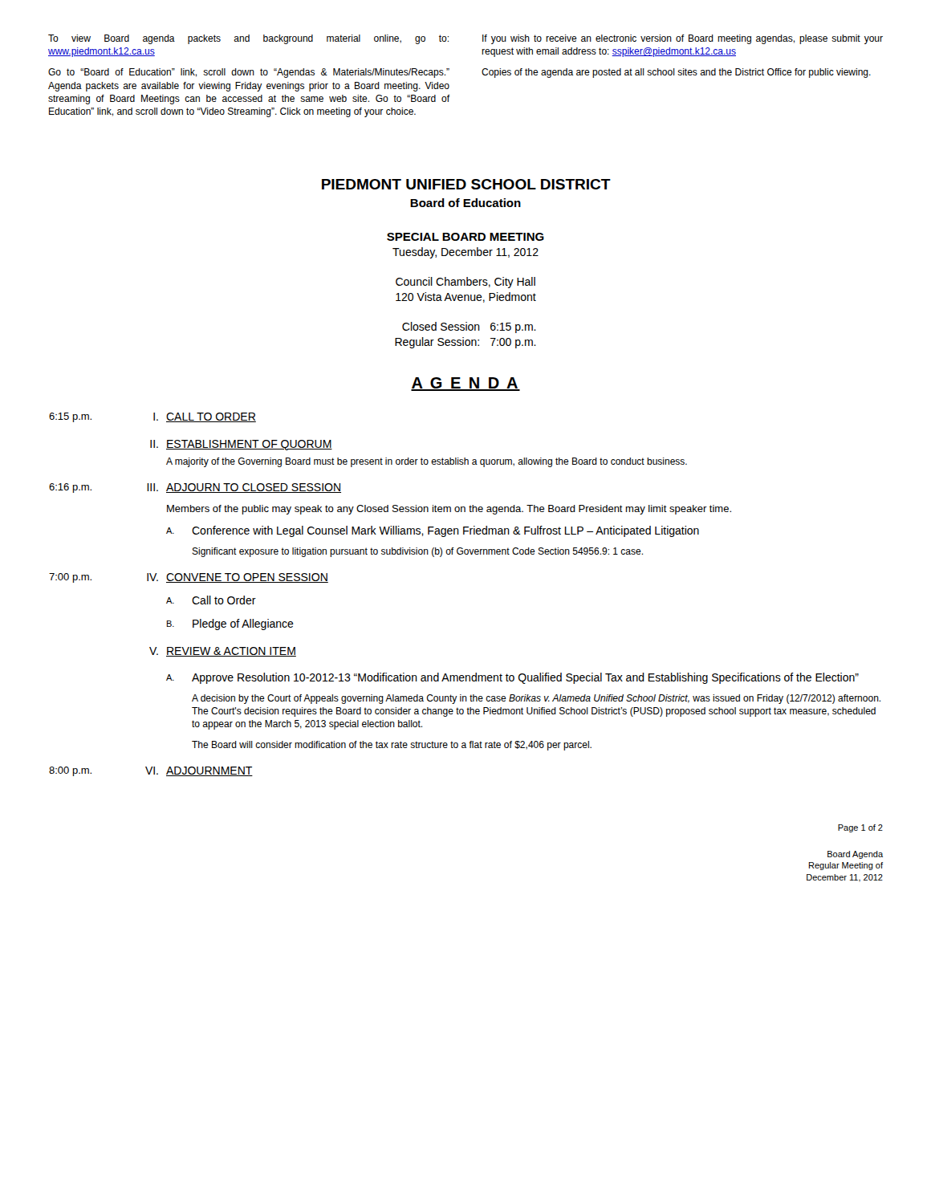To view Board agenda packets and background material online, go to: www.piedmont.k12.ca.us
Go to “Board of Education” link, scroll down to “Agendas & Materials/Minutes/Recaps.” Agenda packets are available for viewing Friday evenings prior to a Board meeting. Video streaming of Board Meetings can be accessed at the same web site. Go to “Board of Education” link, and scroll down to “Video Streaming”. Click on meeting of your choice.
If you wish to receive an electronic version of Board meeting agendas, please submit your request with email address to: sspiker@piedmont.k12.ca.us
Copies of the agenda are posted at all school sites and the District Office for public viewing.
PIEDMONT UNIFIED SCHOOL DISTRICT
Board of Education
SPECIAL BOARD MEETING
Tuesday, December 11, 2012
Council Chambers, City Hall
120 Vista Avenue, Piedmont
| Closed Session | 6:15 p.m. |
| Regular Session: | 7:00 p.m. |
A G E N D A
| 6:15 p.m. | I. | CALL TO ORDER |
| | II. | ESTABLISHMENT OF QUORUM A majority of the Governing Board must be present in order to establish a quorum, allowing the Board to conduct business. |
| 6:16 p.m. | III. | ADJOURN TO CLOSED SESSION Members of the public may speak to any Closed Session item on the agenda. The Board President may limit speaker time. A. Conference with Legal Counsel Mark Williams, Fagen Friedman & Fulfrost LLP – Anticipated Litigation Significant exposure to litigation pursuant to subdivision (b) of Government Code Section 54956.9: 1 case. |
| 7:00 p.m. | IV. | CONVENE TO OPEN SESSION A. Call to Order B. Pledge of Allegiance |
| | V. | REVIEW & ACTION ITEM A. Approve Resolution 10-2012-13 “Modification and Amendment to Qualified Special Tax and Establishing Specifications of the Election” A decision by the Court of Appeals governing Alameda County in the case Borikas v. Alameda Unified School District, was issued on Friday (12/7/2012) afternoon. The Court's decision requires the Board to consider a change to the Piedmont Unified School District’s (PUSD) proposed school support tax measure, scheduled to appear on the March 5, 2013 special election ballot. The Board will consider modification of the tax rate structure to a flat rate of $2,406 per parcel. |
| 8:00 p.m. | VI. | ADJOURNMENT |
Page 1 of 2
Board Agenda
Regular Meeting of
December 11, 2012